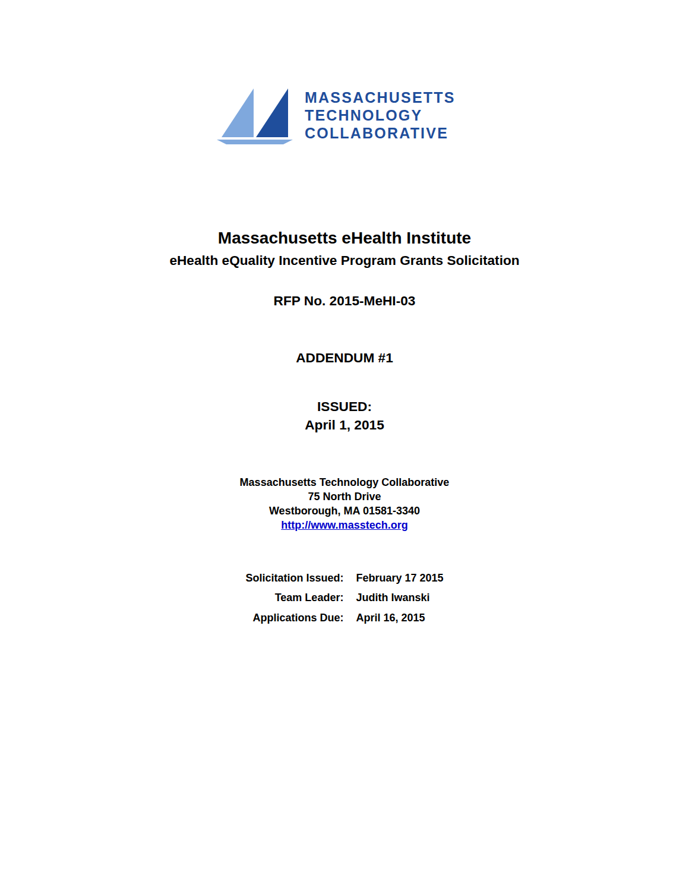MASSACHUSETTS TECHNOLOGY COLLABORATIVE
Massachusetts eHealth Institute
eHealth eQuality Incentive Program Grants Solicitation
RFP No. 2015-MeHI-03
ADDENDUM #1
ISSUED:
April 1, 2015
Massachusetts Technology Collaborative
75 North Drive
Westborough, MA 01581-3340
http://www.masstech.org
| Solicitation Issued: | February 17 2015 |
| Team Leader: | Judith Iwanski |
| Applications Due: | April 16, 2015 |